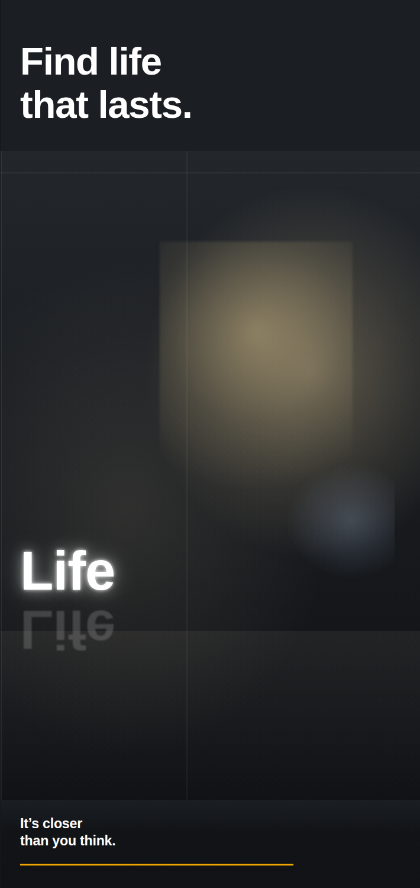Find life
that lasts.
Life Life
It’s closer
than you think.